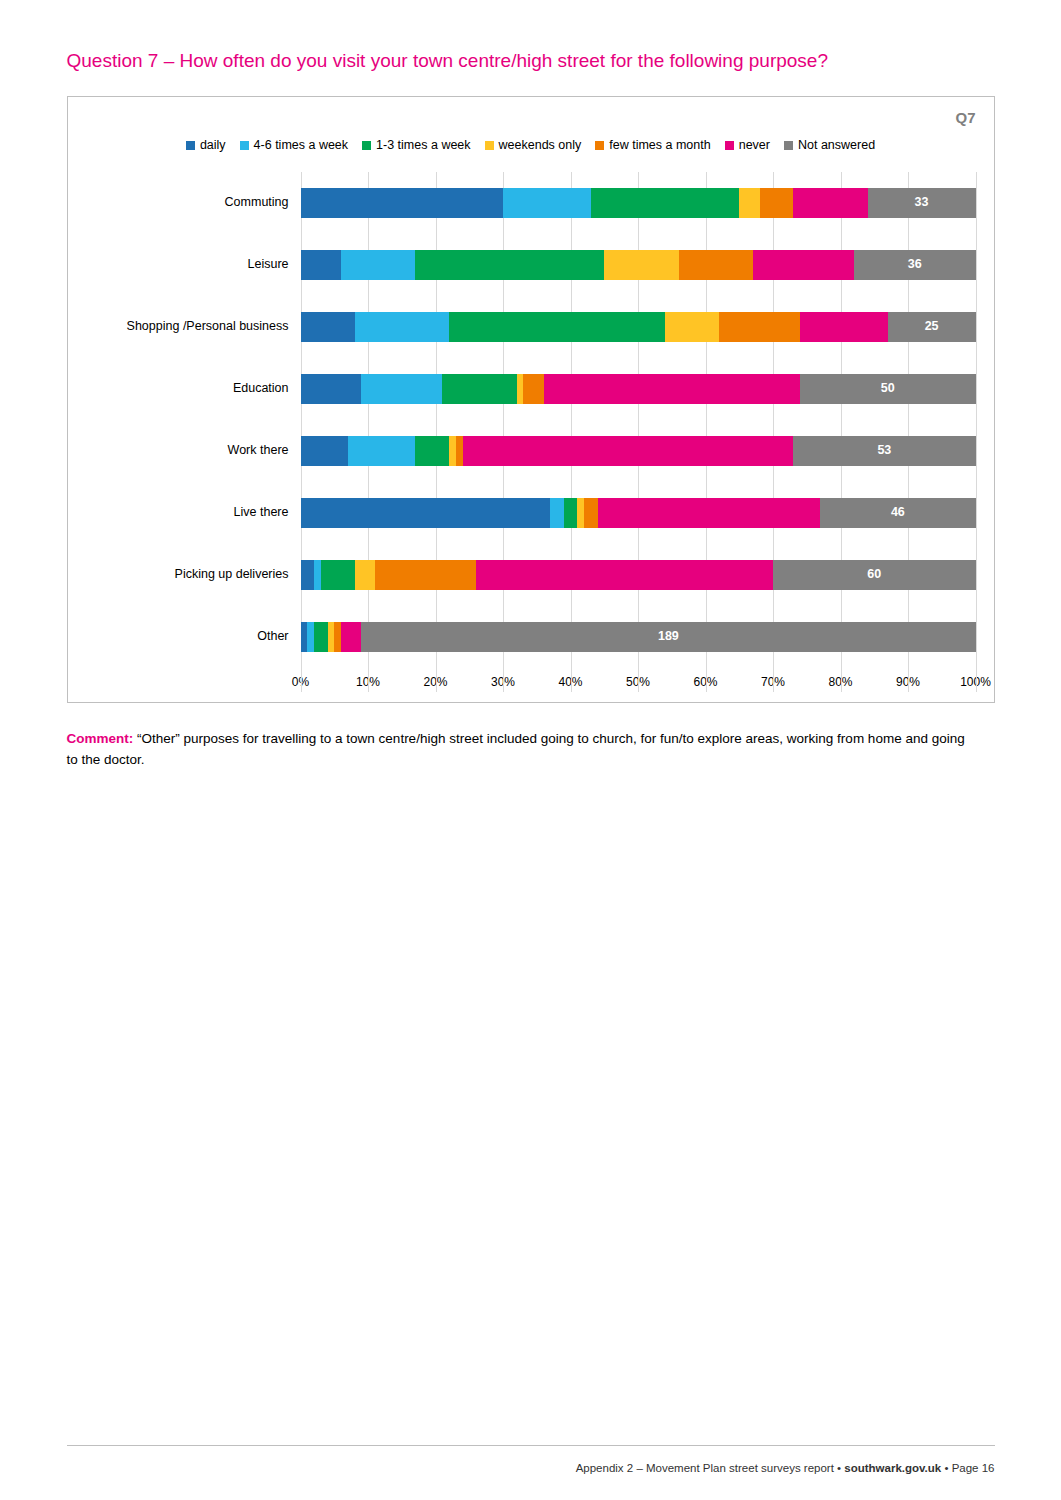Question 7 – How often do you visit your town centre/high street for the following purpose?
Q7
daily 4-6 times a week 1-3 times a week weekends only few times a month never Not answered
Commuting
33
Leisure
36
Shopping /Personal business
25
Education
50
Work there
53
Live there
46
Picking up deliveries
60
Other
189
0% 10% 20% 30% 40% 50% 60% 70% 80% 90% 100%
Comment: “Other” purposes for travelling to a town centre/high street included going to church, for fun/to explore areas, working from home and going to the doctor.
Appendix 2 – Movement Plan street surveys report • southwark.gov.uk • Page 16